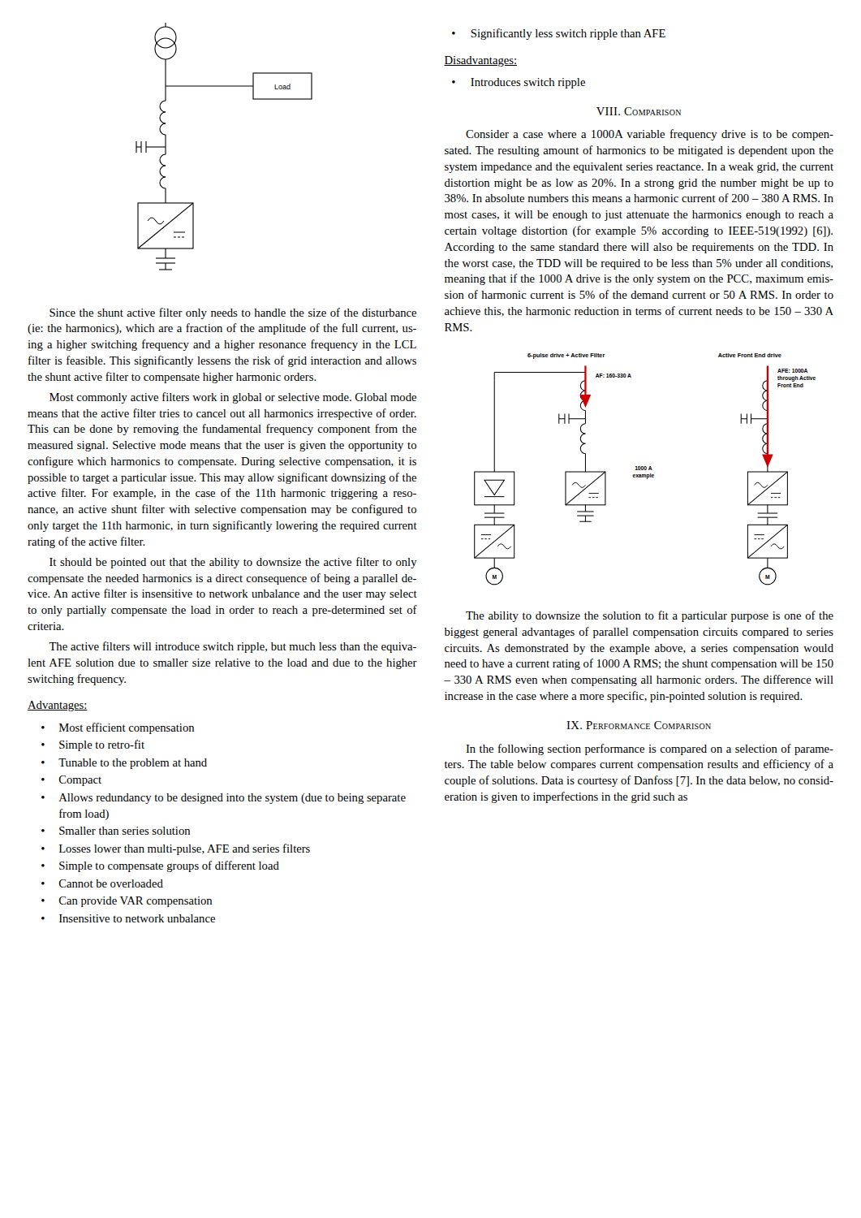Load
Since the shunt active filter only needs to handle the size of the disturbance (ie: the harmonics), which are a fraction of the amplitude of the full current, using a higher switching frequency and a higher resonance frequency in the LCL filter is feasible. This significantly lessens the risk of grid interaction and allows the shunt active filter to compensate higher harmonic orders.
Most commonly active filters work in global or selective mode. Global mode means that the active filter tries to cancel out all harmonics irrespective of order. This can be done by removing the fundamental frequency component from the measured signal. Selective mode means that the user is given the opportunity to configure which harmonics to compensate. During selective compensation, it is possible to target a particular issue. This may allow significant downsizing of the active filter. For example, in the case of the 11th harmonic triggering a resonance, an active shunt filter with selective compensation may be configured to only target the 11th harmonic, in turn significantly lowering the required current rating of the active filter.
It should be pointed out that the ability to downsize the active filter to only compensate the needed harmonics is a direct consequence of being a parallel device. An active filter is insensitive to network unbalance and the user may select to only partially compensate the load in order to reach a pre-determined set of criteria.
The active filters will introduce switch ripple, but much less than the equivalent AFE solution due to smaller size relative to the load and due to the higher switching frequency.
Advantages:
Most efficient compensation
Simple to retro-fit
Tunable to the problem at hand
Compact
Allows redundancy to be designed into the system (due to being separate from load)
Smaller than series solution
Losses lower than multi-pulse, AFE and series filters
Simple to compensate groups of different load
Cannot be overloaded
Can provide VAR compensation
Insensitive to network unbalance
Significantly less switch ripple than AFE
Disadvantages:
Introduces switch ripple
VIII. Comparison
Consider a case where a 1000A variable frequency drive is to be compensated. The resulting amount of harmonics to be mitigated is dependent upon the system impedance and the equivalent series reactance. In a weak grid, the current distortion might be as low as 20%. In a strong grid the number might be up to 38%. In absolute numbers this means a harmonic current of 200 – 380 A RMS. In most cases, it will be enough to just attenuate the harmonics enough to reach a certain voltage distortion (for example 5% according to IEEE-519(1992) [6]). According to the same standard there will also be requirements on the TDD. In the worst case, the TDD will be required to be less than 5% under all conditions, meaning that if the 1000 A drive is the only system on the PCC, maximum emission of harmonic current is 5% of the demand current or 50 A RMS. In order to achieve this, the harmonic reduction in terms of current needs to be 150 – 330 A RMS.
6-pulse drive + Active Filter Active Front End drive AF: 160-330 A M 1000 A example AFE: 1000A through Active Front End M
The ability to downsize the solution to fit a particular purpose is one of the biggest general advantages of parallel compensation circuits compared to series circuits. As demonstrated by the example above, a series compensation would need to have a current rating of 1000 A RMS; the shunt compensation will be 150 – 330 A RMS even when compensating all harmonic orders. The difference will increase in the case where a more specific, pin-pointed solution is required.
IX. Performance Comparison
In the following section performance is compared on a selection of parameters. The table below compares current compensation results and efficiency of a couple of solutions. Data is courtesy of Danfoss [7]. In the data below, no consideration is given to imperfections in the grid such as